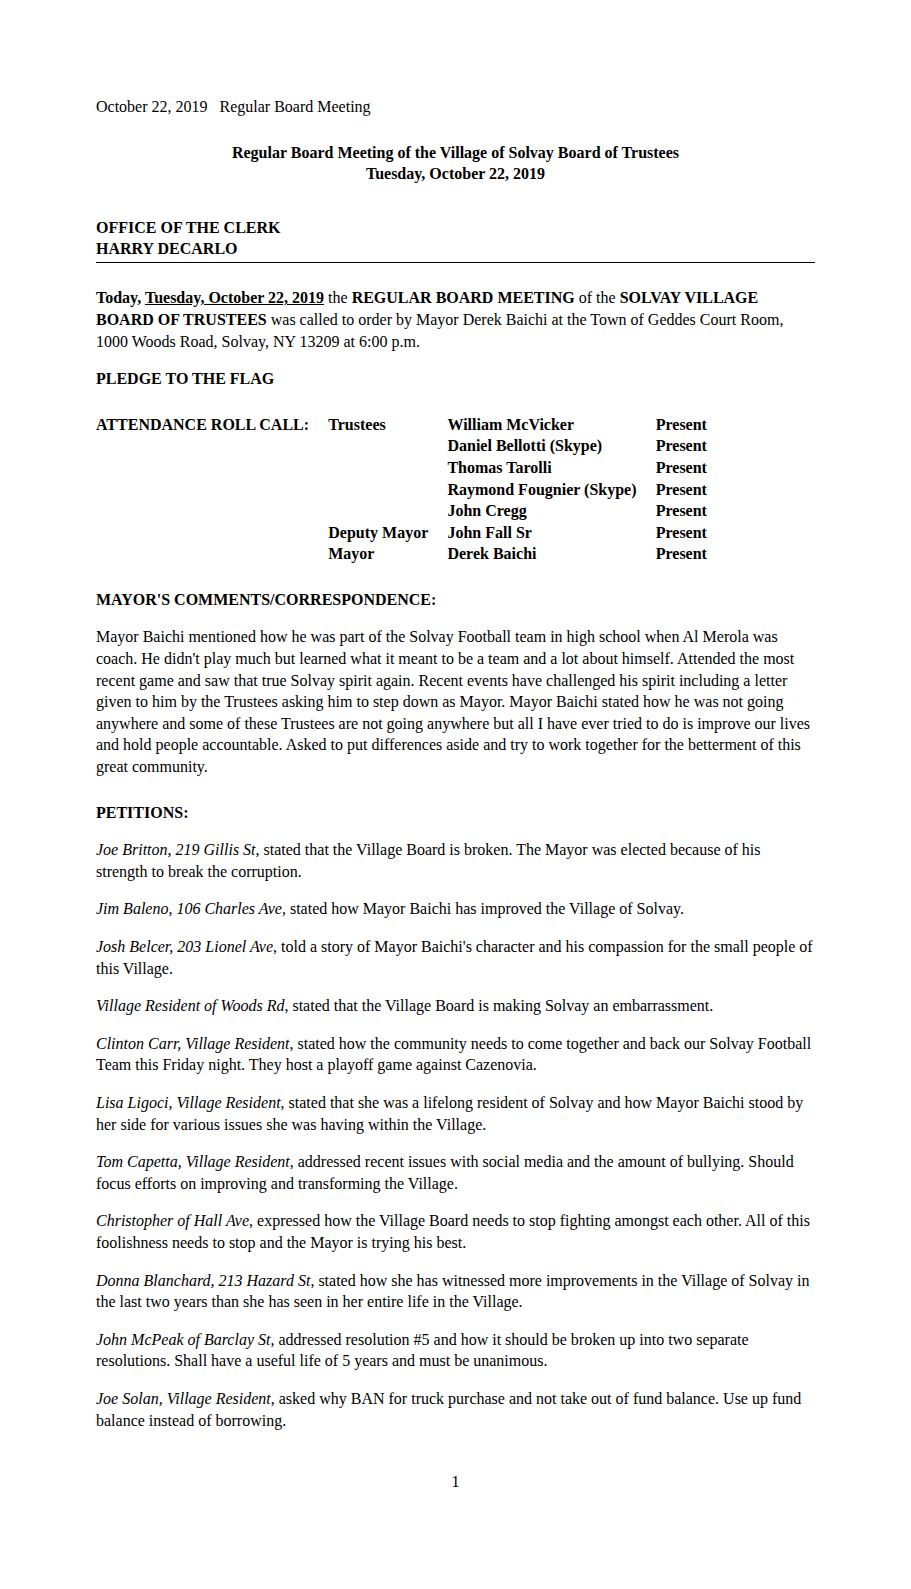October 22, 2019 Regular Board Meeting
Regular Board Meeting of the Village of Solvay Board of Trustees Tuesday, October 22, 2019
OFFICE OF THE CLERK
HARRY DECARLO
Today, Tuesday, October 22, 2019 the REGULAR BOARD MEETING of the SOLVAY VILLAGE BOARD OF TRUSTEES was called to order by Mayor Derek Baichi at the Town of Geddes Court Room, 1000 Woods Road, Solvay, NY 13209 at 6:00 p.m.
PLEDGE TO THE FLAG
| ATTENDANCE ROLL CALL: | Trustees | William McVicker | Present |
| | | Daniel Bellotti (Skype) | Present |
| | | Thomas Tarolli | Present |
| | | Raymond Fougnier (Skype) | Present |
| | | John Cregg | Present |
| | Deputy Mayor | John Fall Sr | Present |
| | Mayor | Derek Baichi | Present |
MAYOR'S COMMENTS/CORRESPONDENCE:
Mayor Baichi mentioned how he was part of the Solvay Football team in high school when Al Merola was coach. He didn't play much but learned what it meant to be a team and a lot about himself. Attended the most recent game and saw that true Solvay spirit again. Recent events have challenged his spirit including a letter given to him by the Trustees asking him to step down as Mayor. Mayor Baichi stated how he was not going anywhere and some of these Trustees are not going anywhere but all I have ever tried to do is improve our lives and hold people accountable. Asked to put differences aside and try to work together for the betterment of this great community.
PETITIONS:
Joe Britton, 219 Gillis St, stated that the Village Board is broken. The Mayor was elected because of his strength to break the corruption.
Jim Baleno, 106 Charles Ave, stated how Mayor Baichi has improved the Village of Solvay.
Josh Belcer, 203 Lionel Ave, told a story of Mayor Baichi's character and his compassion for the small people of this Village.
Village Resident of Woods Rd, stated that the Village Board is making Solvay an embarrassment.
Clinton Carr, Village Resident, stated how the community needs to come together and back our Solvay Football Team this Friday night. They host a playoff game against Cazenovia.
Lisa Ligoci, Village Resident, stated that she was a lifelong resident of Solvay and how Mayor Baichi stood by her side for various issues she was having within the Village.
Tom Capetta, Village Resident, addressed recent issues with social media and the amount of bullying. Should focus efforts on improving and transforming the Village.
Christopher of Hall Ave, expressed how the Village Board needs to stop fighting amongst each other. All of this foolishness needs to stop and the Mayor is trying his best.
Donna Blanchard, 213 Hazard St, stated how she has witnessed more improvements in the Village of Solvay in the last two years than she has seen in her entire life in the Village.
John McPeak of Barclay St, addressed resolution #5 and how it should be broken up into two separate resolutions. Shall have a useful life of 5 years and must be unanimous.
Joe Solan, Village Resident, asked why BAN for truck purchase and not take out of fund balance. Use up fund balance instead of borrowing.
1